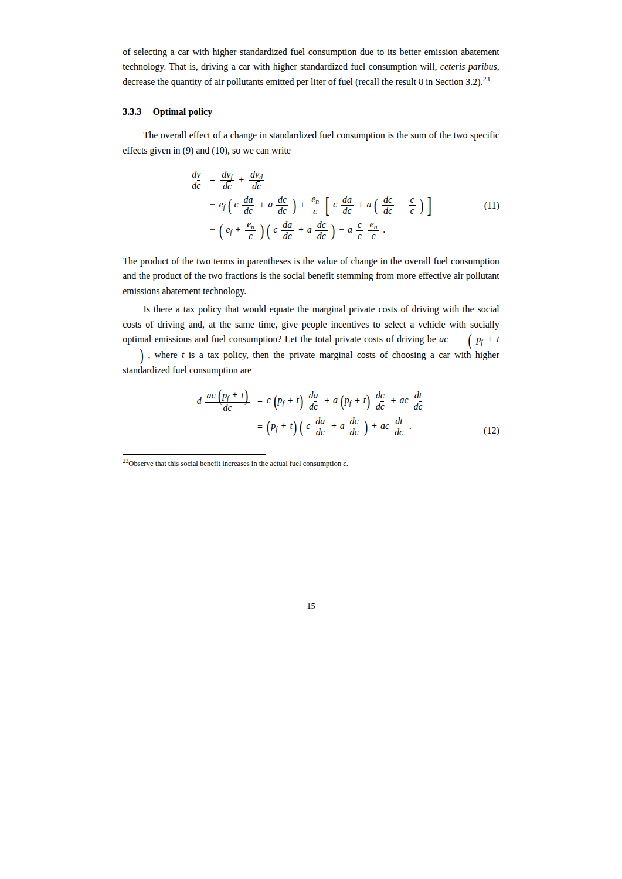of selecting a car with higher standardized fuel consumption due to its better emission abatement technology. That is, driving a car with higher standardized fuel consumption will, ceteris paribus, decrease the quantity of air pollutants emitted per liter of fuel (recall the result 8 in Section 3.2).23
3.3.3 Optimal policy
The overall effect of a change in standardized fuel consumption is the sum of the two specific effects given in (9) and (10), so we can write
| dv d c | = | dv f d c + dv d d c |
| | = | e f ( c da d c + a dc d c ) + e n c [ c da d c + a ( dc d c − c c ) ] |
| | = | ( e f + e n c ) ( c da d c + a dc d c ) − a c c e n c . |
(11)
The product of the two terms in parentheses is the value of change in the overall fuel consumption and the product of the two fractions is the social benefit stemming from more effective air pollutant emissions abatement technology.
Is there a tax policy that would equate the marginal private costs of driving with the social costs of driving and, at the same time, give people incentives to select a vehicle with socially optimal emissions and fuel consumption? Let the total private costs of driving be ac (pf + t), where t is a tax policy, then the private marginal costs of choosing a car with higher standardized fuel consumption are
| d ac ( p f + t ) d c | = | c ( p f + t ) da d c + a ( p f + t ) dc d c + ac dt d c |
| | = | ( p f + t ) ( c da d c + a dc d c ) + ac dt d c . |
(12)
23Observe that this social benefit increases in the actual fuel consumption c.
15